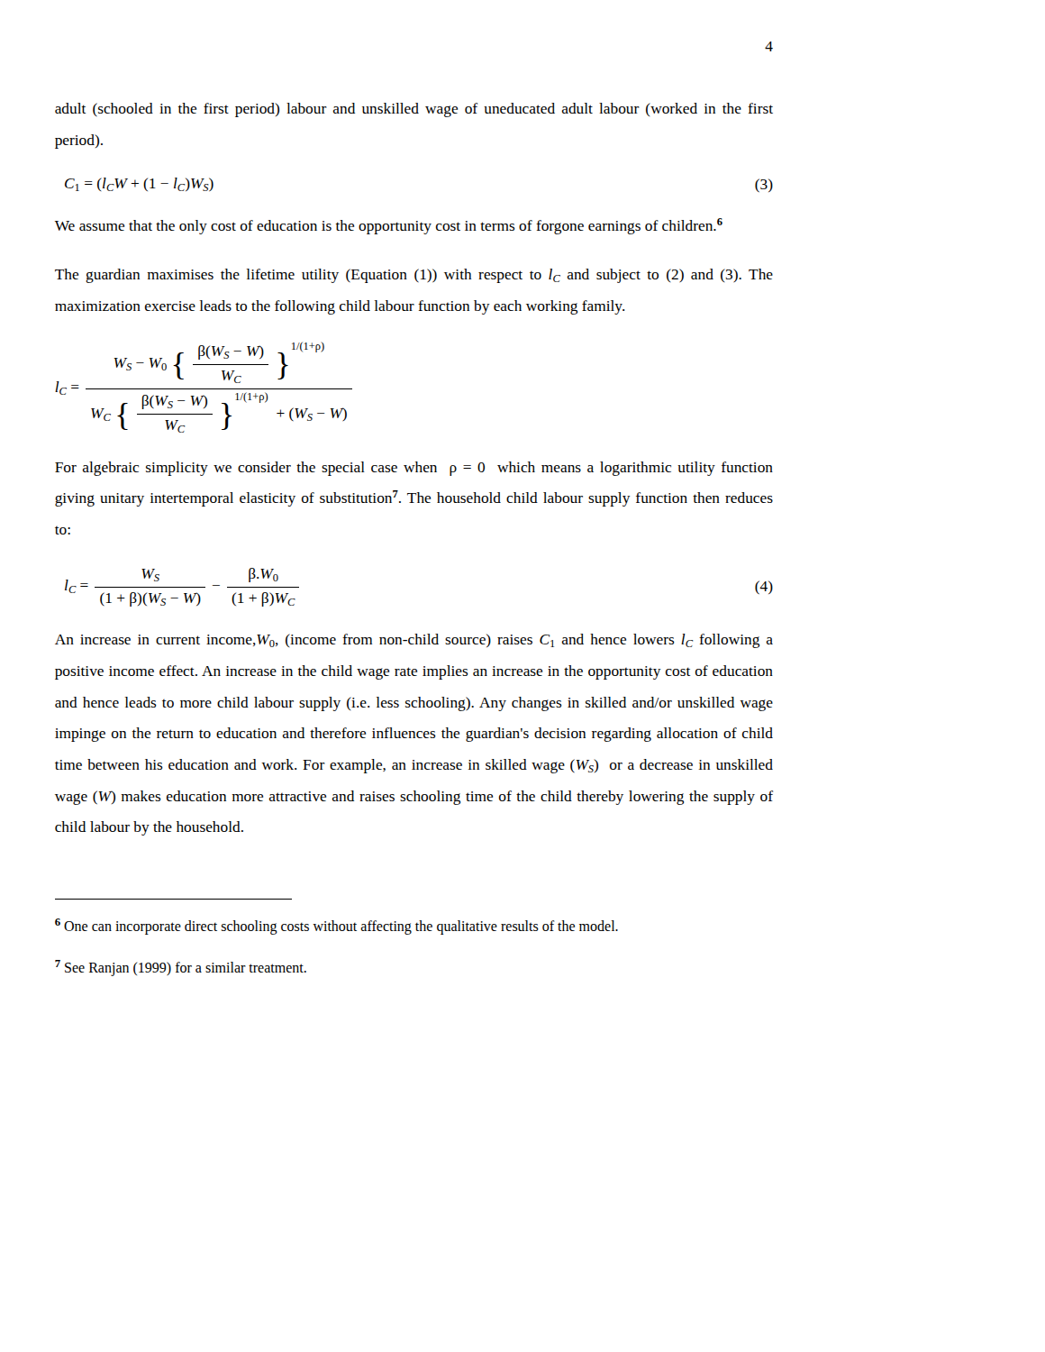4
adult (schooled in the first period) labour and unskilled wage of uneducated adult labour (worked in the first period).
C1 = (lCW + (1 − lC)WS) (3)
We assume that the only cost of education is the opportunity cost in terms of forgone earnings of children.6
The guardian maximises the lifetime utility (Equation (1)) with respect to lC and subject to (2) and (3). The maximization exercise leads to the following child labour function by each working family.
lC = WS − W0 { β(WS − W) WC }1/(1+ρ) WC { β(WS − W) WC }1/(1+ρ) + (WS − W)
For algebraic simplicity we consider the special case when ρ = 0 which means a logarithmic utility function giving unitary intertemporal elasticity of substitution7. The household child labour supply function then reduces to:
lC = WS (1 + β)(WS − W) − β.W0 (1 + β)WC (4)
An increase in current income,W0, (income from non-child source) raises C1 and hence lowers lC following a positive income effect. An increase in the child wage rate implies an increase in the opportunity cost of education and hence leads to more child labour supply (i.e. less schooling). Any changes in skilled and/or unskilled wage impinge on the return to education and therefore influences the guardian's decision regarding allocation of child time between his education and work. For example, an increase in skilled wage (WS) or a decrease in unskilled wage (W) makes education more attractive and raises schooling time of the child thereby lowering the supply of child labour by the household.
6 One can incorporate direct schooling costs without affecting the qualitative results of the model.
7 See Ranjan (1999) for a similar treatment.